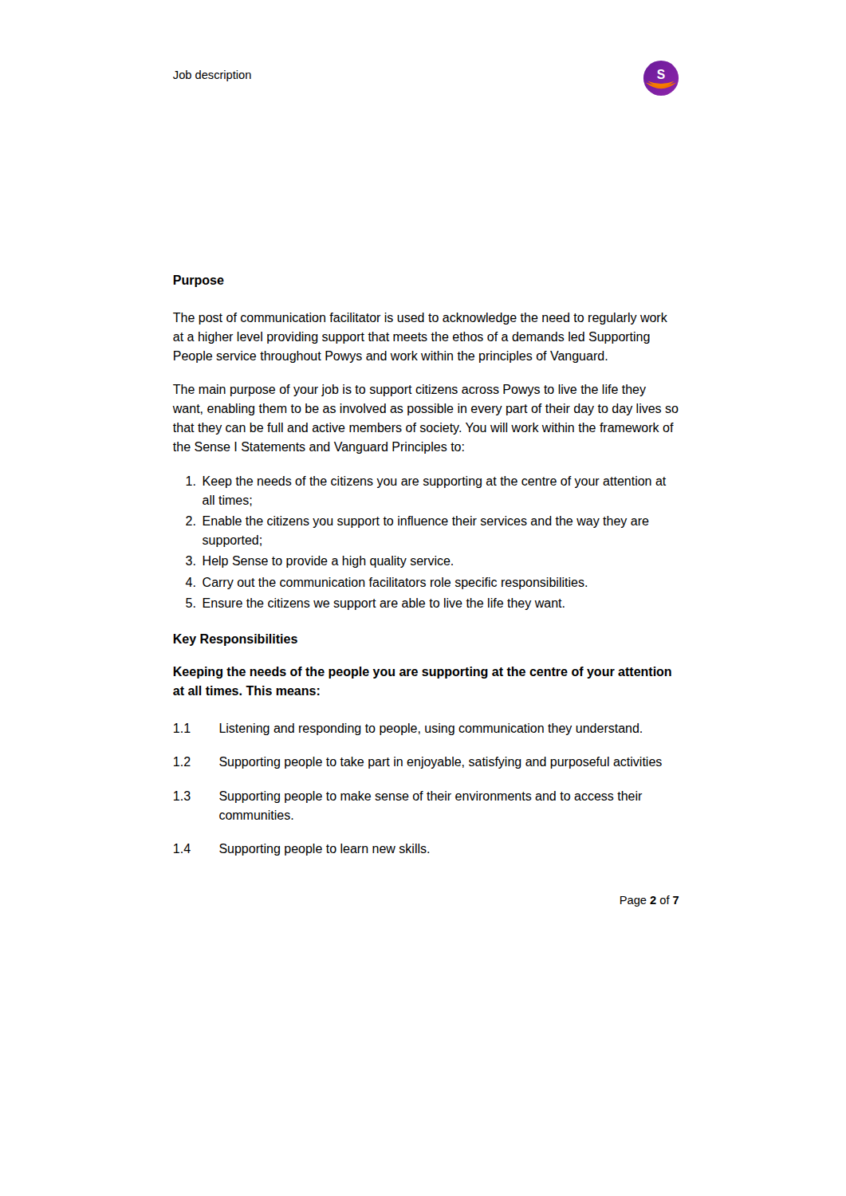Job description
S
Purpose
The post of communication facilitator is used to acknowledge the need to regularly work at a higher level providing support that meets the ethos of a demands led Supporting People service throughout Powys and work within the principles of Vanguard.
The main purpose of your job is to support citizens across Powys to live the life they want, enabling them to be as involved as possible in every part of their day to day lives so that they can be full and active members of society. You will work within the framework of the Sense I Statements and Vanguard Principles to:
Keep the needs of the citizens you are supporting at the centre of your attention at all times;
Enable the citizens you support to influence their services and the way they are supported;
Help Sense to provide a high quality service.
Carry out the communication facilitators role specific responsibilities.
Ensure the citizens we support are able to live the life they want.
Key Responsibilities
Keeping the needs of the people you are supporting at the centre of your attention at all times. This means:
1.1
Listening and responding to people, using communication they understand.
1.2
Supporting people to take part in enjoyable, satisfying and purposeful activities
1.3
Supporting people to make sense of their environments and to access their communities.
1.4
Supporting people to learn new skills.
Page 2 of 7